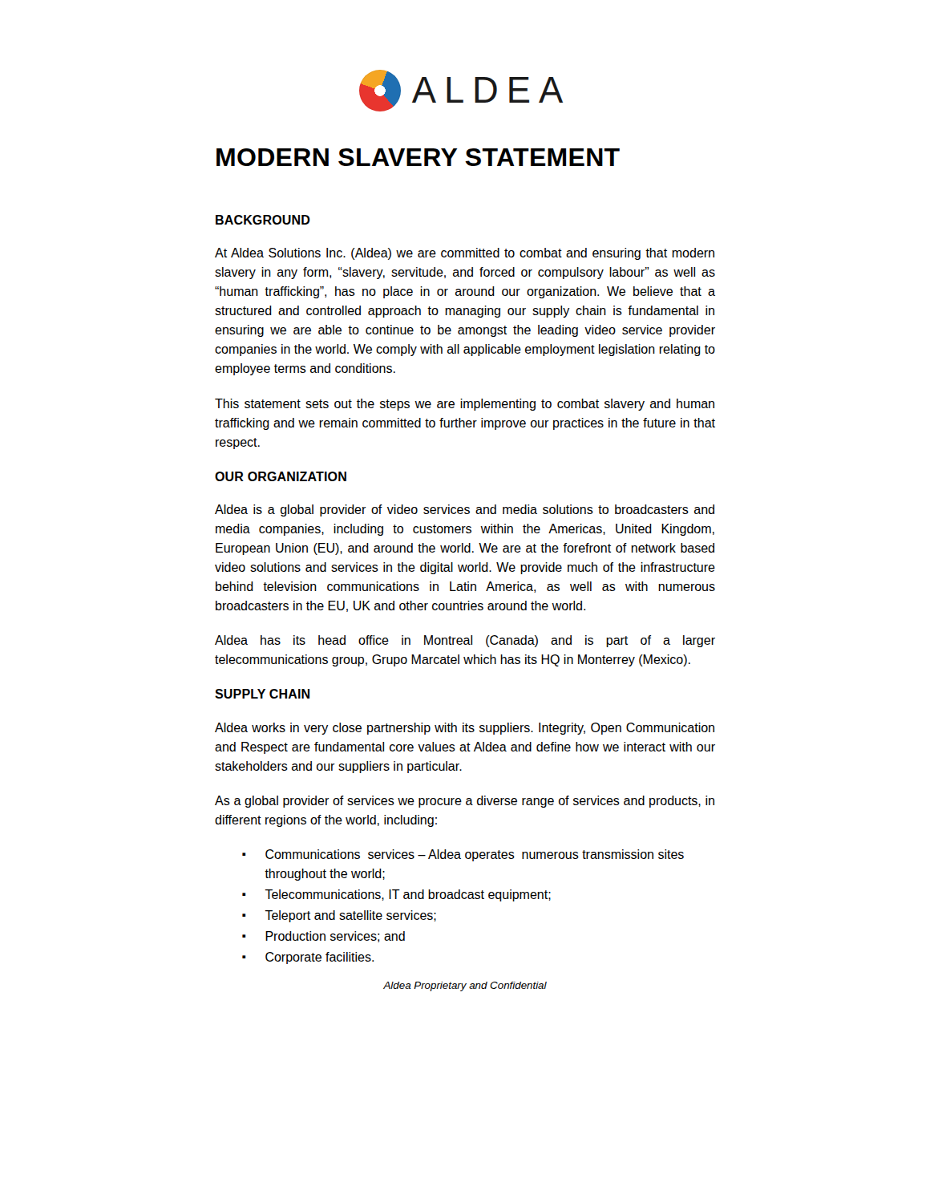ALDEA
MODERN SLAVERY STATEMENT
BACKGROUND
At Aldea Solutions Inc. (Aldea) we are committed to combat and ensuring that modern slavery in any form, “slavery, servitude, and forced or compulsory labour” as well as “human trafficking”, has no place in or around our organization. We believe that a structured and controlled approach to managing our supply chain is fundamental in ensuring we are able to continue to be amongst the leading video service provider companies in the world. We comply with all applicable employment legislation relating to employee terms and conditions.
This statement sets out the steps we are implementing to combat slavery and human trafficking and we remain committed to further improve our practices in the future in that respect.
OUR ORGANIZATION
Aldea is a global provider of video services and media solutions to broadcasters and media companies, including to customers within the Americas, United Kingdom, European Union (EU), and around the world. We are at the forefront of network based video solutions and services in the digital world. We provide much of the infrastructure behind television communications in Latin America, as well as with numerous broadcasters in the EU, UK and other countries around the world.
Aldea has its head office in Montreal (Canada) and is part of a larger telecommunications group, Grupo Marcatel which has its HQ in Monterrey (Mexico).
SUPPLY CHAIN
Aldea works in very close partnership with its suppliers. Integrity, Open Communication and Respect are fundamental core values at Aldea and define how we interact with our stakeholders and our suppliers in particular.
As a global provider of services we procure a diverse range of services and products, in different regions of the world, including:
Communications services – Aldea operates numerous transmission sites throughout the world;
Telecommunications, IT and broadcast equipment;
Teleport and satellite services;
Production services; and
Corporate facilities.
Aldea Proprietary and Confidential